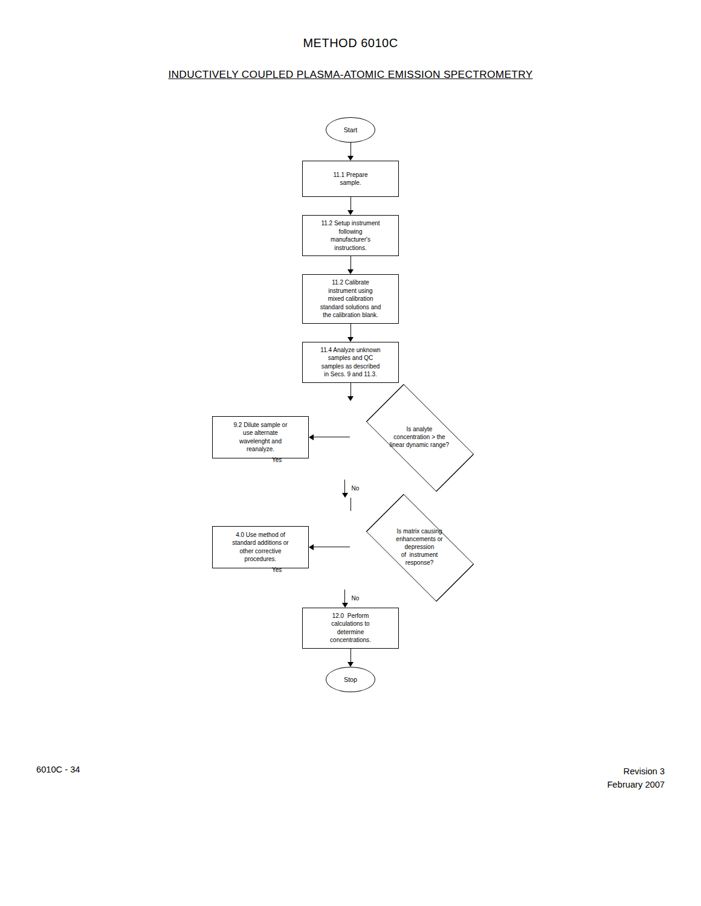METHOD 6010C
INDUCTIVELY COUPLED PLASMA-ATOMIC EMISSION SPECTROMETRY
Start
11.1 Prepare
sample.
11.2 Setup instrument
following
manufacturer's
instructions.
11.2 Calibrate
instrument using
mixed calibration
standard solutions and
the calibration blank.
11.4 Analyze unknown
samples and QC
samples as described
in Secs. 9 and 11.3.
9.2 Dilute sample or
use alternate
wavelenght and
reanalyze.
Is analyte
concentration > the
linear dynamic range?
Yes
No
4.0 Use method of
standard additions or
other corrective
procedures.
Is matrix causing
enhancements or
depression
of instrument
response?
Yes
No
12.0 Perform
calculations to
determine
concentrations.
Stop
6010C - 34
Revision 3
February 2007